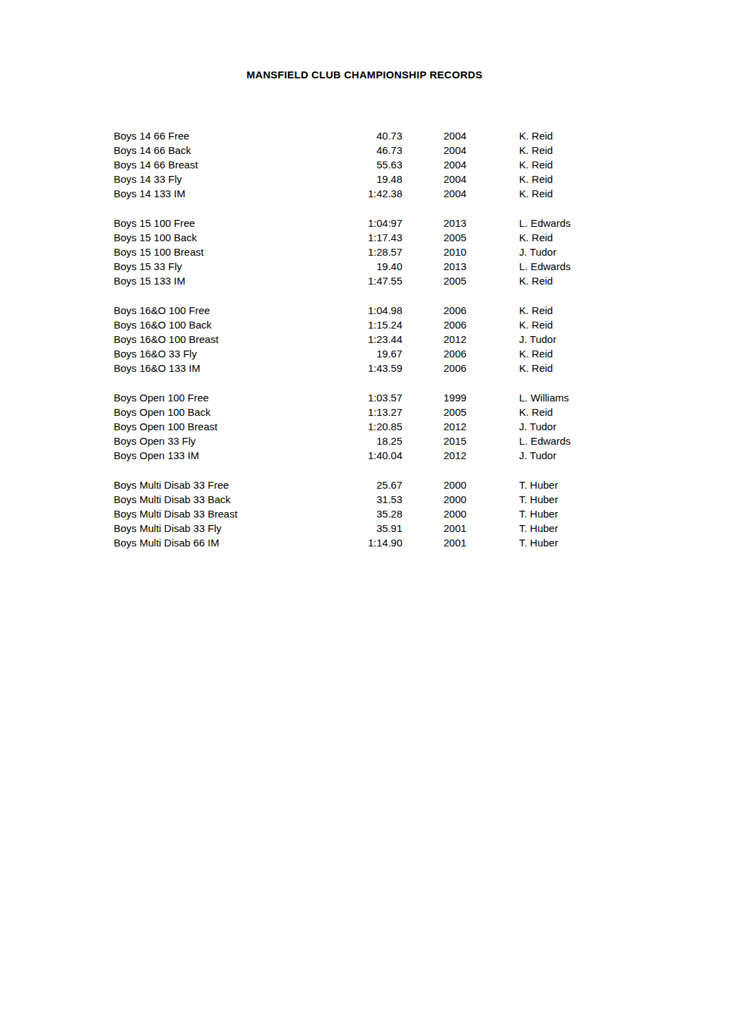MANSFIELD CLUB CHAMPIONSHIP RECORDS
| Boys 14 66 Free | 40.73 | 2004 | K. Reid |
| Boys 14 66 Back | 46.73 | 2004 | K. Reid |
| Boys 14 66 Breast | 55.63 | 2004 | K. Reid |
| Boys 14 33 Fly | 19.48 | 2004 | K. Reid |
| Boys 14 133 IM | 1:42.38 | 2004 | K. Reid |
| Boys 15 100 Free | 1:04:97 | 2013 | L. Edwards |
| Boys 15 100 Back | 1:17.43 | 2005 | K. Reid |
| Boys 15 100 Breast | 1:28.57 | 2010 | J. Tudor |
| Boys 15 33 Fly | 19.40 | 2013 | L. Edwards |
| Boys 15 133 IM | 1:47.55 | 2005 | K. Reid |
| Boys 16&O 100 Free | 1:04.98 | 2006 | K. Reid |
| Boys 16&O 100 Back | 1:15.24 | 2006 | K. Reid |
| Boys 16&O 100 Breast | 1:23.44 | 2012 | J. Tudor |
| Boys 16&O 33 Fly | 19.67 | 2006 | K. Reid |
| Boys 16&O 133 IM | 1:43.59 | 2006 | K. Reid |
| Boys Open 100 Free | 1:03.57 | 1999 | L. Williams |
| Boys Open 100 Back | 1:13.27 | 2005 | K. Reid |
| Boys Open 100 Breast | 1:20.85 | 2012 | J. Tudor |
| Boys Open 33 Fly | 18.25 | 2015 | L. Edwards |
| Boys Open 133 IM | 1:40.04 | 2012 | J. Tudor |
| Boys Multi Disab 33 Free | 25.67 | 2000 | T. Huber |
| Boys Multi Disab 33 Back | 31.53 | 2000 | T. Huber |
| Boys Multi Disab 33 Breast | 35.28 | 2000 | T. Huber |
| Boys Multi Disab 33 Fly | 35.91 | 2001 | T. Huber |
| Boys Multi Disab 66 IM | 1:14.90 | 2001 | T. Huber |